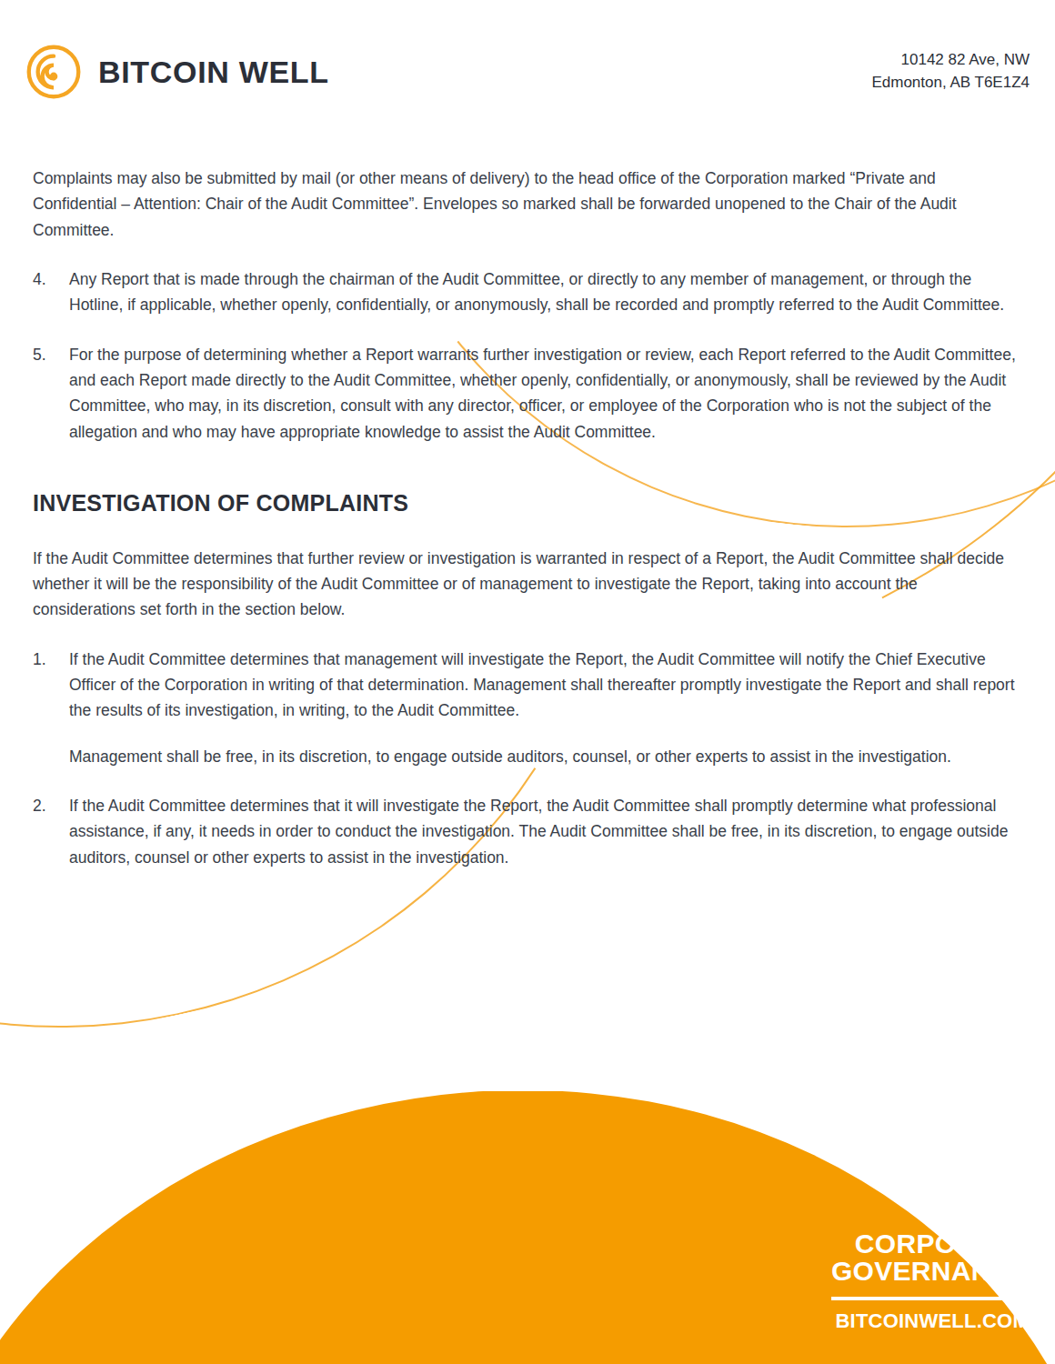Bitcoin Well
10142 82 Ave, NW
Edmonton, AB T6E1Z4
Complaints may also be submitted by mail (or other means of delivery) to the head office of the Corporation marked “Private and Confidential – Attention: Chair of the Audit Committee”. Envelopes so marked shall be forwarded unopened to the Chair of the Audit Committee.
Any Report that is made through the chairman of the Audit Committee, or directly to any member of management, or through the Hotline, if applicable, whether openly, confidentially, or anonymously, shall be recorded and promptly referred to the Audit Committee.
For the purpose of determining whether a Report warrants further investigation or review, each Report referred to the Audit Committee, and each Report made directly to the Audit Committee, whether openly, confidentially, or anonymously, shall be reviewed by the Audit Committee, who may, in its discretion, consult with any director, officer, or employee of the Corporation who is not the subject of the allegation and who may have appropriate knowledge to assist the Audit Committee.
Investigation of Complaints
If the Audit Committee determines that further review or investigation is warranted in respect of a Report, the Audit Committee shall decide whether it will be the responsibility of the Audit Committee or of management to investigate the Report, taking into account the considerations set forth in the section below.
If the Audit Committee determines that management will investigate the Report, the Audit Committee will notify the Chief Executive Officer of the Corporation in writing of that determination. Management shall thereafter promptly investigate the Report and shall report the results of its investigation, in writing, to the Audit Committee.
Management shall be free, in its discretion, to engage outside auditors, counsel, or other experts to assist in the investigation.
If the Audit Committee determines that it will investigate the Report, the Audit Committee shall promptly determine what professional assistance, if any, it needs in order to conduct the investigation. The Audit Committee shall be free, in its discretion, to engage outside auditors, counsel or other experts to assist in the investigation.
Corporate
Governance
bitcoinwell.com